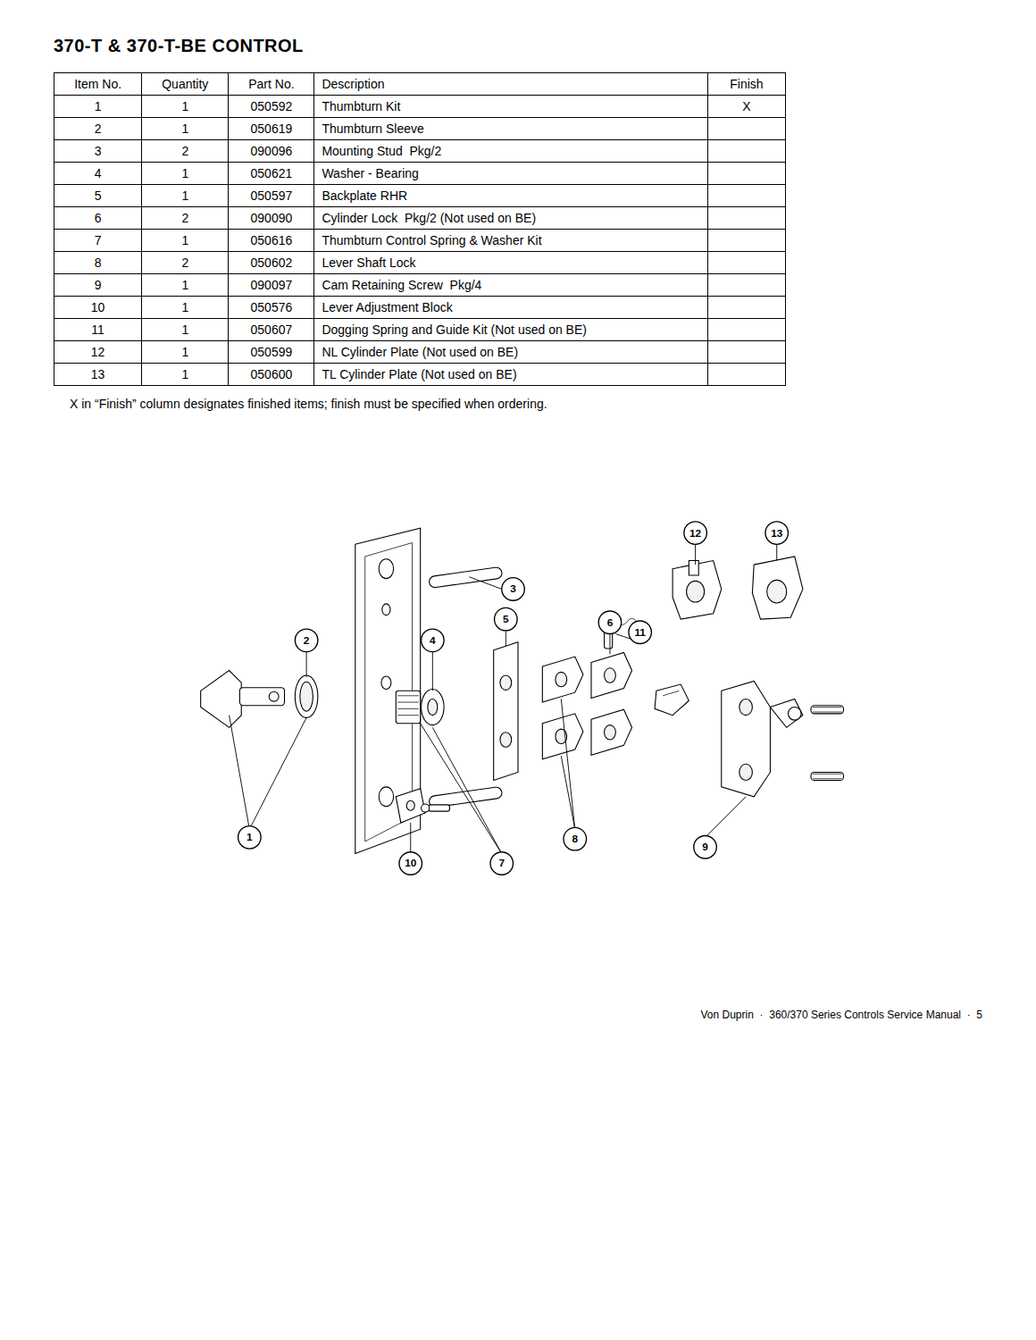370-T & 370-T-BE CONTROL
| Item No. | Quantity | Part No. | Description | Finish |
| --- | --- | --- | --- | --- |
| 1 | 1 | 050592 | Thumbturn Kit | X |
| 2 | 1 | 050619 | Thumbturn Sleeve | |
| 3 | 2 | 090096 | Mounting Stud Pkg/2 | |
| 4 | 1 | 050621 | Washer - Bearing | |
| 5 | 1 | 050597 | Backplate RHR | |
| 6 | 2 | 090090 | Cylinder Lock Pkg/2 (Not used on BE) | |
| 7 | 1 | 050616 | Thumbturn Control Spring & Washer Kit | |
| 8 | 2 | 050602 | Lever Shaft Lock | |
| 9 | 1 | 090097 | Cam Retaining Screw Pkg/4 | |
| 10 | 1 | 050576 | Lever Adjustment Block | |
| 11 | 1 | 050607 | Dogging Spring and Guide Kit (Not used on BE) | |
| 12 | 1 | 050599 | NL Cylinder Plate (Not used on BE) | |
| 13 | 1 | 050600 | TL Cylinder Plate (Not used on BE) | |
X in “Finish” column designates finished items; finish must be specified when ordering.
1 2 3 4 5 6 7 8 9 10 11 12 13
Von Duprin · 360/370 Series Controls Service Manual · 5